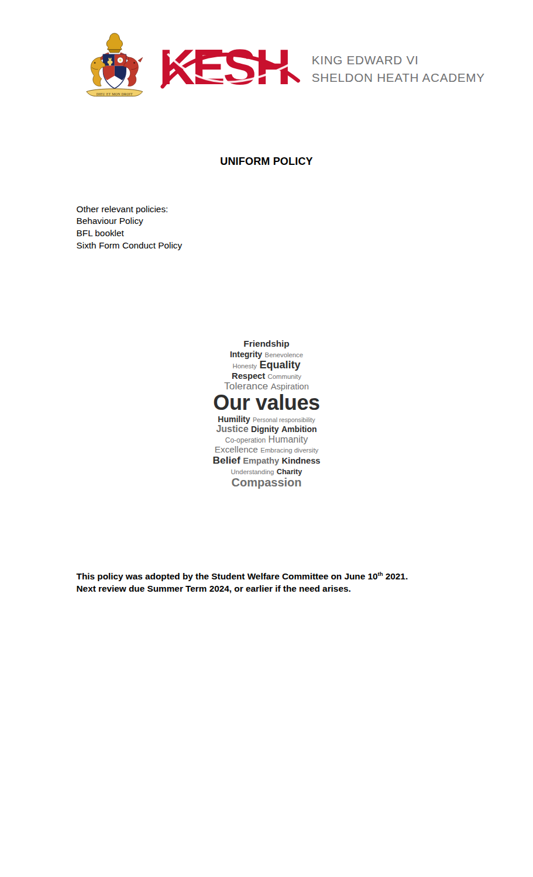DIEU ET MON DROIT
K E S H
KING EDWARD VI
SHELDON HEATH ACADEMY
UNIFORM POLICY
Other relevant policies:
Behaviour Policy
BFL booklet
Sixth Form Conduct Policy
Friendship
Integrity Benevolence
Honesty Equality
Respect Community
Tolerance Aspiration
Our values
Humility Personal responsibility
Justice Dignity Ambition
Co-operation Humanity
Excellence Embracing diversity
Belief Empathy Kindness
Understanding Charity
Compassion
This policy was adopted by the Student Welfare Committee on June 10th 2021.
Next review due Summer Term 2024, or earlier if the need arises.